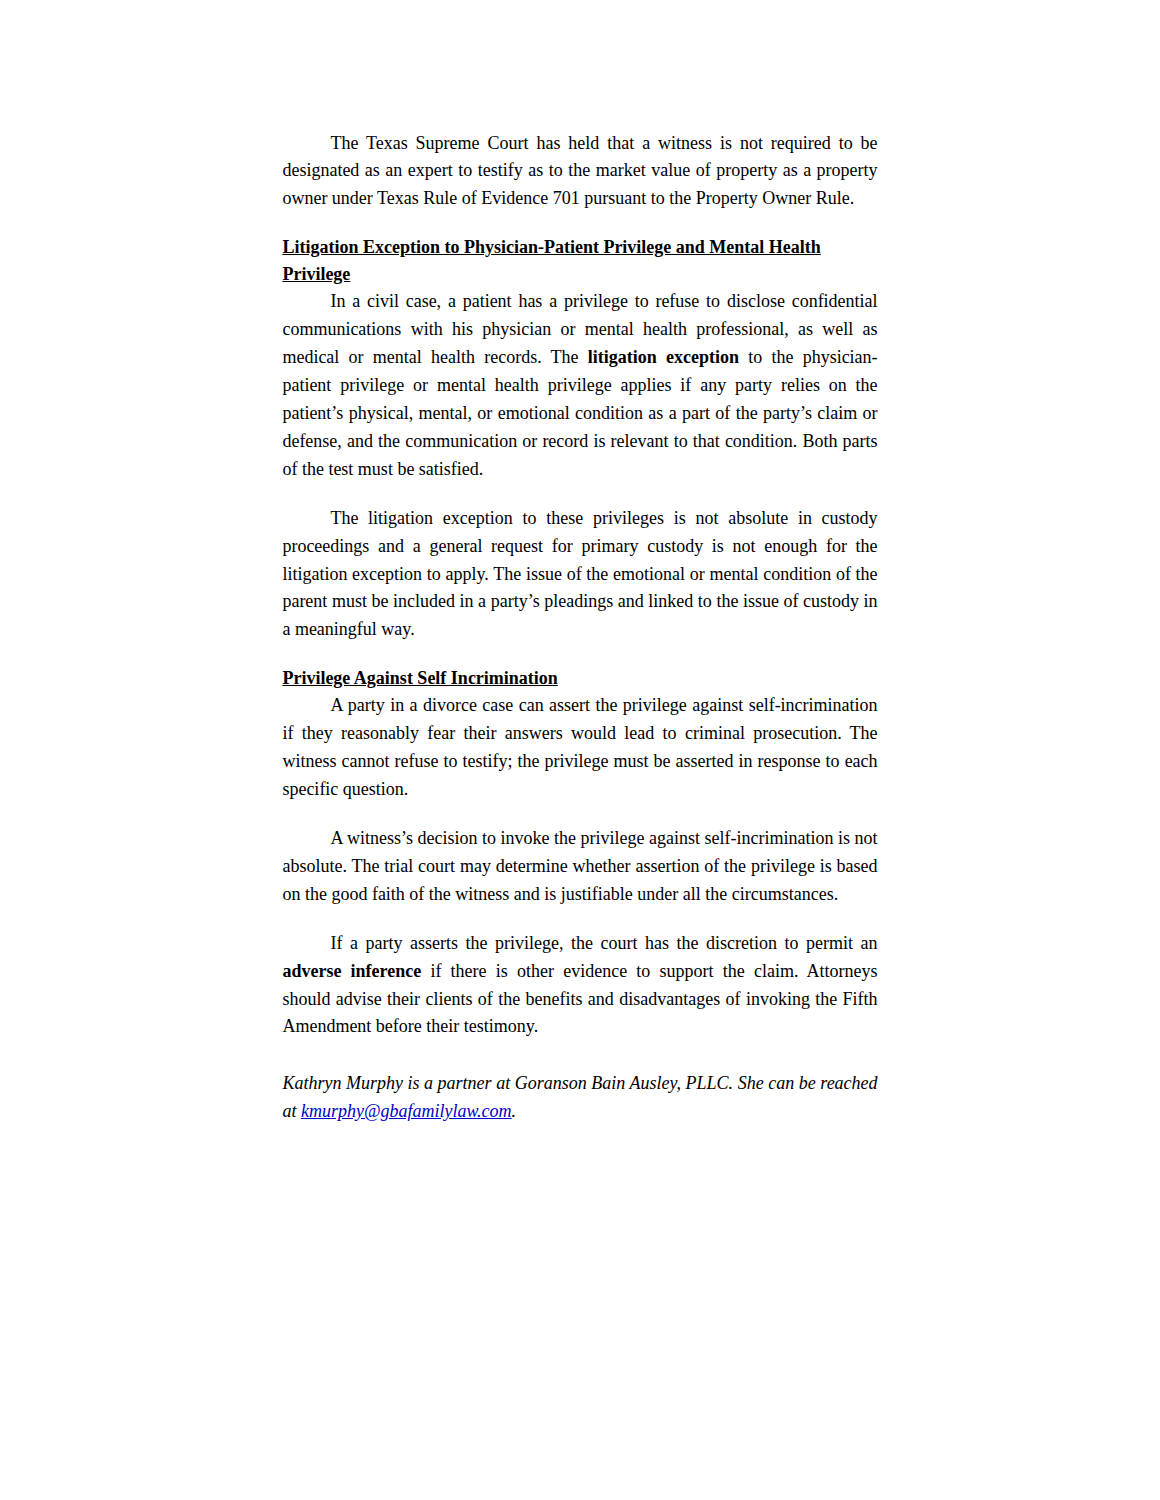The Texas Supreme Court has held that a witness is not required to be designated as an expert to testify as to the market value of property as a property owner under Texas Rule of Evidence 701 pursuant to the Property Owner Rule.
Litigation Exception to Physician-Patient Privilege and Mental Health Privilege
In a civil case, a patient has a privilege to refuse to disclose confidential communications with his physician or mental health professional, as well as medical or mental health records. The litigation exception to the physician-patient privilege or mental health privilege applies if any party relies on the patient’s physical, mental, or emotional condition as a part of the party’s claim or defense, and the communication or record is relevant to that condition. Both parts of the test must be satisfied.
The litigation exception to these privileges is not absolute in custody proceedings and a general request for primary custody is not enough for the litigation exception to apply. The issue of the emotional or mental condition of the parent must be included in a party’s pleadings and linked to the issue of custody in a meaningful way.
Privilege Against Self Incrimination
A party in a divorce case can assert the privilege against self-incrimination if they reasonably fear their answers would lead to criminal prosecution. The witness cannot refuse to testify; the privilege must be asserted in response to each specific question.
A witness’s decision to invoke the privilege against self-incrimination is not absolute. The trial court may determine whether assertion of the privilege is based on the good faith of the witness and is justifiable under all the circumstances.
If a party asserts the privilege, the court has the discretion to permit an adverse inference if there is other evidence to support the claim. Attorneys should advise their clients of the benefits and disadvantages of invoking the Fifth Amendment before their testimony.
Kathryn Murphy is a partner at Goranson Bain Ausley, PLLC. She can be reached at kmurphy@gbafamilylaw.com.